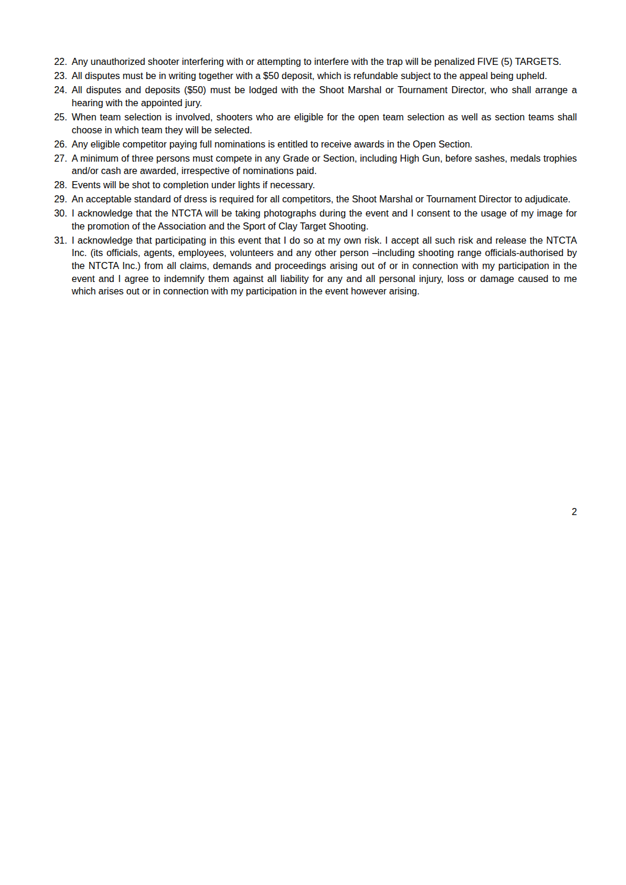Any unauthorized shooter interfering with or attempting to interfere with the trap will be penalized FIVE (5) TARGETS.
All disputes must be in writing together with a $50 deposit, which is refundable subject to the appeal being upheld.
All disputes and deposits ($50) must be lodged with the Shoot Marshal or Tournament Director, who shall arrange a hearing with the appointed jury.
When team selection is involved, shooters who are eligible for the open team selection as well as section teams shall choose in which team they will be selected.
Any eligible competitor paying full nominations is entitled to receive awards in the Open Section.
A minimum of three persons must compete in any Grade or Section, including High Gun, before sashes, medals trophies and/or cash are awarded, irrespective of nominations paid.
Events will be shot to completion under lights if necessary.
An acceptable standard of dress is required for all competitors, the Shoot Marshal or Tournament Director to adjudicate.
I acknowledge that the NTCTA will be taking photographs during the event and I consent to the usage of my image for the promotion of the Association and the Sport of Clay Target Shooting.
I acknowledge that participating in this event that I do so at my own risk. I accept all such risk and release the NTCTA Inc. (its officials, agents, employees, volunteers and any other person –including shooting range officials-authorised by the NTCTA Inc.) from all claims, demands and proceedings arising out of or in connection with my participation in the event and I agree to indemnify them against all liability for any and all personal injury, loss or damage caused to me which arises out or in connection with my participation in the event however arising.
2